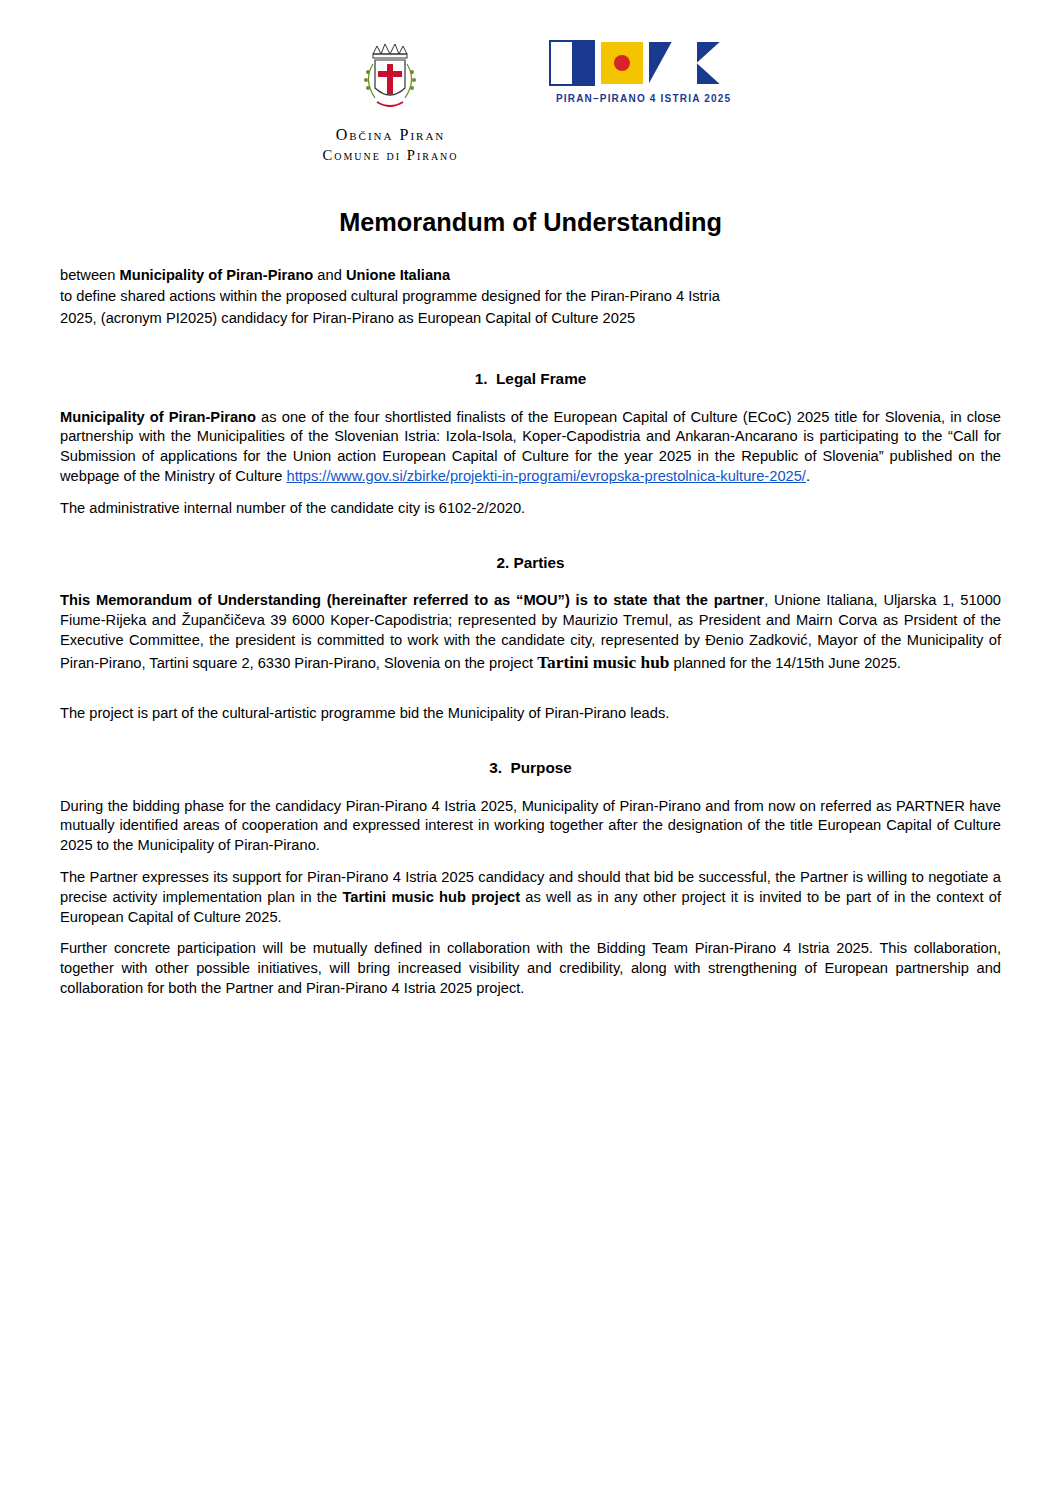Občina Piran
Comune di Pirano
PIRAN–PIRANO 4 ISTRIA 2025
Memorandum of Understanding
between Municipality of Piran-Pirano and Unione Italiana
to define shared actions within the proposed cultural programme designed for the Piran-Pirano 4 Istria
2025, (acronym PI2025) candidacy for Piran-Pirano as European Capital of Culture 2025
1. Legal Frame
Municipality of Piran-Pirano as one of the four shortlisted finalists of the European Capital of Culture (ECoC) 2025 title for Slovenia, in close partnership with the Municipalities of the Slovenian Istria: Izola-Isola, Koper-Capodistria and Ankaran-Ancarano is participating to the “Call for Submission of applications for the Union action European Capital of Culture for the year 2025 in the Republic of Slovenia” published on the webpage of the Ministry of Culture https://www.gov.si/zbirke/projekti-in-programi/evropska-prestolnica-kulture-2025/.
The administrative internal number of the candidate city is 6102-2/2020.
2. Parties
This Memorandum of Understanding (hereinafter referred to as “MOU”) is to state that the partner, Unione Italiana, Uljarska 1, 51000 Fiume-Rijeka and Župančičeva 39 6000 Koper-Capodistria; represented by Maurizio Tremul, as President and Mairn Corva as Prsident of the Executive Committee, the president is committed to work with the candidate city, represented by Đenio Zadković, Mayor of the Municipality of Piran-Pirano, Tartini square 2, 6330 Piran-Pirano, Slovenia on the project Tartini music hub planned for the 14/15th June 2025.
The project is part of the cultural-artistic programme bid the Municipality of Piran-Pirano leads.
3. Purpose
During the bidding phase for the candidacy Piran-Pirano 4 Istria 2025, Municipality of Piran-Pirano and from now on referred as PARTNER have mutually identified areas of cooperation and expressed interest in working together after the designation of the title European Capital of Culture 2025 to the Municipality of Piran-Pirano.
The Partner expresses its support for Piran-Pirano 4 Istria 2025 candidacy and should that bid be successful, the Partner is willing to negotiate a precise activity implementation plan in the Tartini music hub project as well as in any other project it is invited to be part of in the context of European Capital of Culture 2025.
Further concrete participation will be mutually defined in collaboration with the Bidding Team Piran-Pirano 4 Istria 2025. This collaboration, together with other possible initiatives, will bring increased visibility and credibility, along with strengthening of European partnership and collaboration for both the Partner and Piran-Pirano 4 Istria 2025 project.